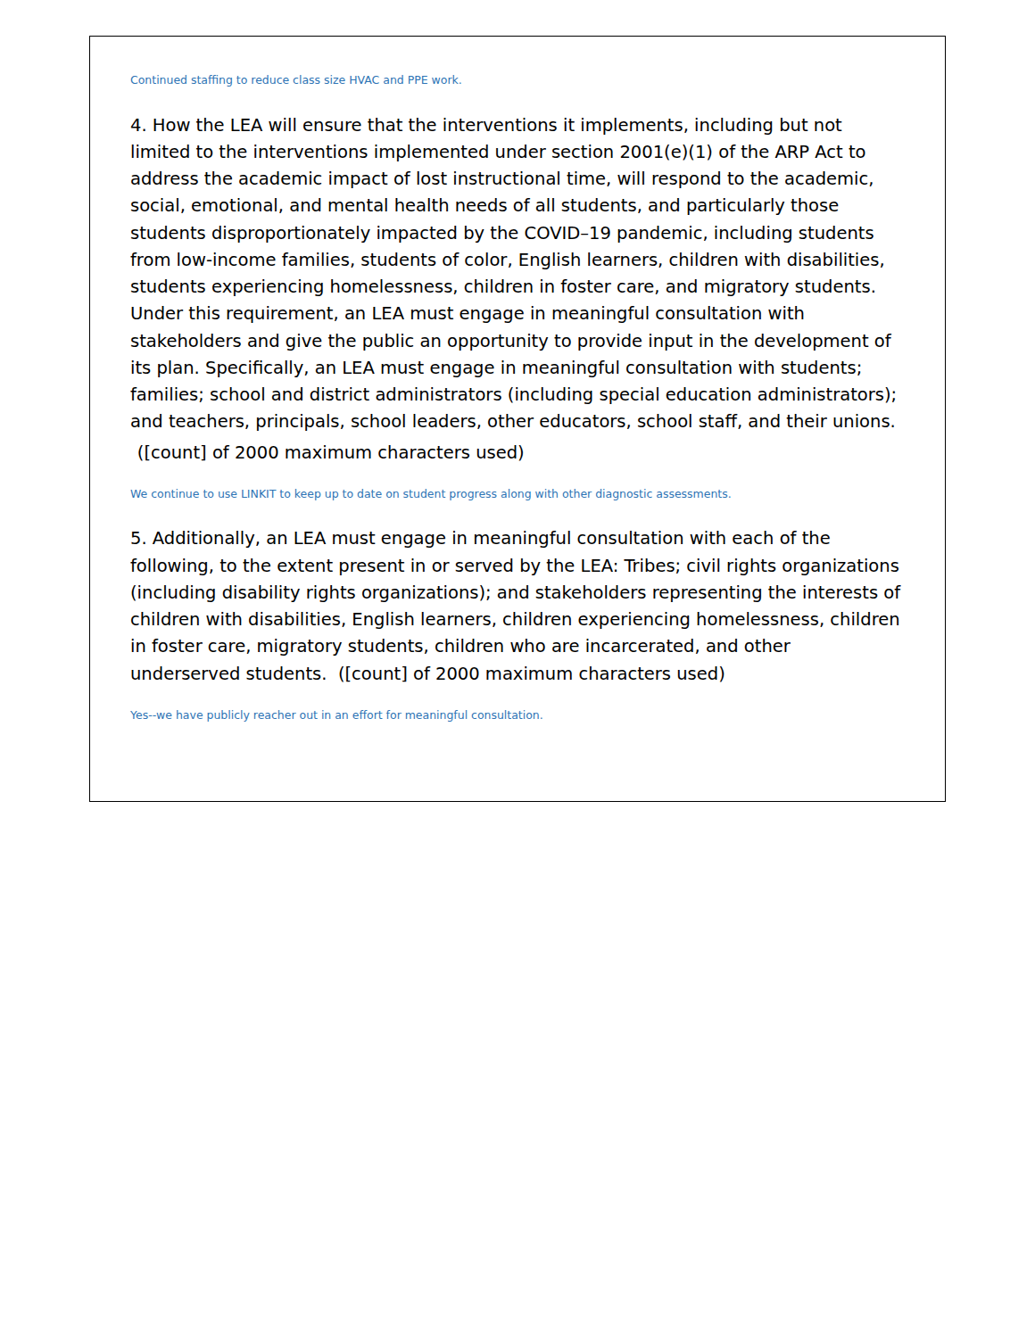Continued staffing to reduce class size HVAC and PPE work.
4. How the LEA will ensure that the interventions it implements, including but not limited to the interventions implemented under section 2001(e)(1) of the ARP Act to address the academic impact of lost instructional time, will respond to the academic, social, emotional, and mental health needs of all students, and particularly those students disproportionately impacted by the COVID–19 pandemic, including students from low-income families, students of color, English learners, children with disabilities, students experiencing homelessness, children in foster care, and migratory students. Under this requirement, an LEA must engage in meaningful consultation with stakeholders and give the public an opportunity to provide input in the development of its plan. Specifically, an LEA must engage in meaningful consultation with students; families; school and district administrators (including special education administrators); and teachers, principals, school leaders, other educators, school staff, and their unions.
([count] of 2000 maximum characters used)
We continue to use LINKIT to keep up to date on student progress along with other diagnostic assessments.
5. Additionally, an LEA must engage in meaningful consultation with each of the following, to the extent present in or served by the LEA: Tribes; civil rights organizations (including disability rights organizations); and stakeholders representing the interests of children with disabilities, English learners, children experiencing homelessness, children in foster care, migratory students, children who are incarcerated, and other underserved students. ([count] of 2000 maximum characters used)
Yes--we have publicly reacher out in an effort for meaningful consultation.